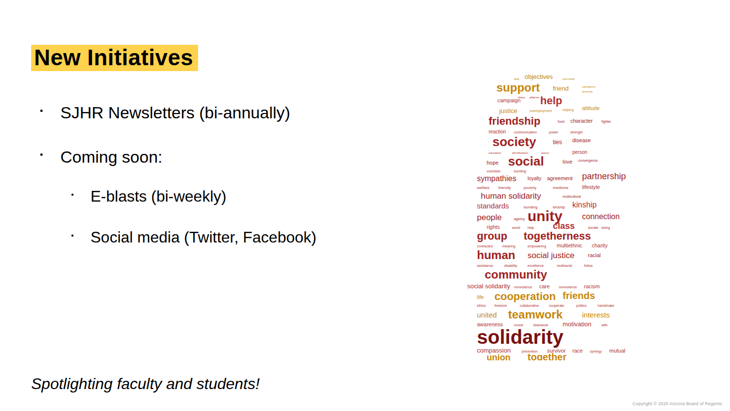New Initiatives
SJHR Newsletters (bi-annually)
Coming soon:
E-blasts (bi-weekly)
Social media (Twitter, Facebook)
Spotlighting faculty and students!
objectives aids promotes support friend caregivers america campaign help alliance share justice unemployment helping attitude friendship food character fighter reaction communication power strength society ties disease education identification action person hope social love convergence volunteer bonding sympathies loyalty agreement partnership welfare friendly poverty medicine lifestyle human solidarity multicultural standards bonding kinship kinship people agency unity connection rights world help class donate being group togetherness connected meaning empowering multiethnic charity human social justice racial assistance disability excellence multiracial follow community social solidarity nonviolence care nonviolence racism life cooperation friends ethics freedom collaborative cooperate politics handshake united teamwork interests awareness crowd teamwork motivation with solidarity compassion prevention survivor race synergy mutual union together
Copyright © 2020 Arizona Board of Regents.